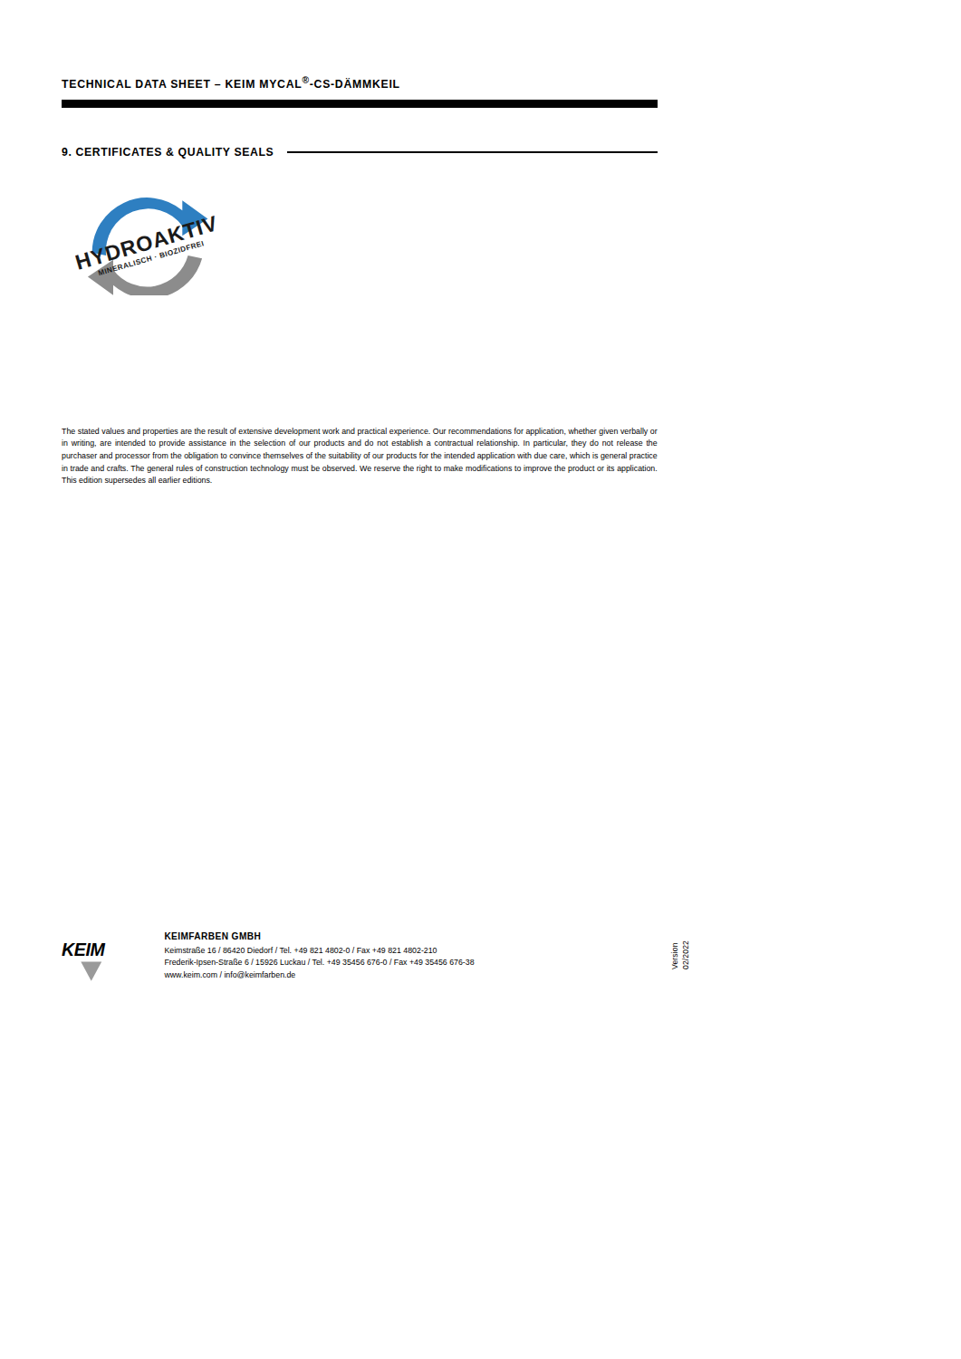Technical Data Sheet – KEIM Mycal®-CS-Dämmkeil
9. Certificates & Quality Seals
HYDROAKTIV MINERALISCH · BIOZIDFREI
The stated values and properties are the result of extensive development work and practical experience. Our recommendations for application, whether given verbally or in writing, are intended to provide assistance in the selection of our products and do not establish a contractual relationship. In particular, they do not release the purchaser and processor from the obligation to convince themselves of the suitability of our products for the intended application with due care, which is general practice in trade and crafts. The general rules of construction technology must be observed. We reserve the right to make modifications to improve the product or its application. This edition supersedes all earlier editions.
Version
02/2022
KEIM
KEIMFARBEN GMBH
Keimstraße 16 / 86420 Diedorf / Tel. +49 821 4802-0 / Fax +49 821 4802-210
Frederik-Ipsen-Straße 6 / 15926 Luckau / Tel. +49 35456 676-0 / Fax +49 35456 676-38
www.keim.com / info@keimfarben.de